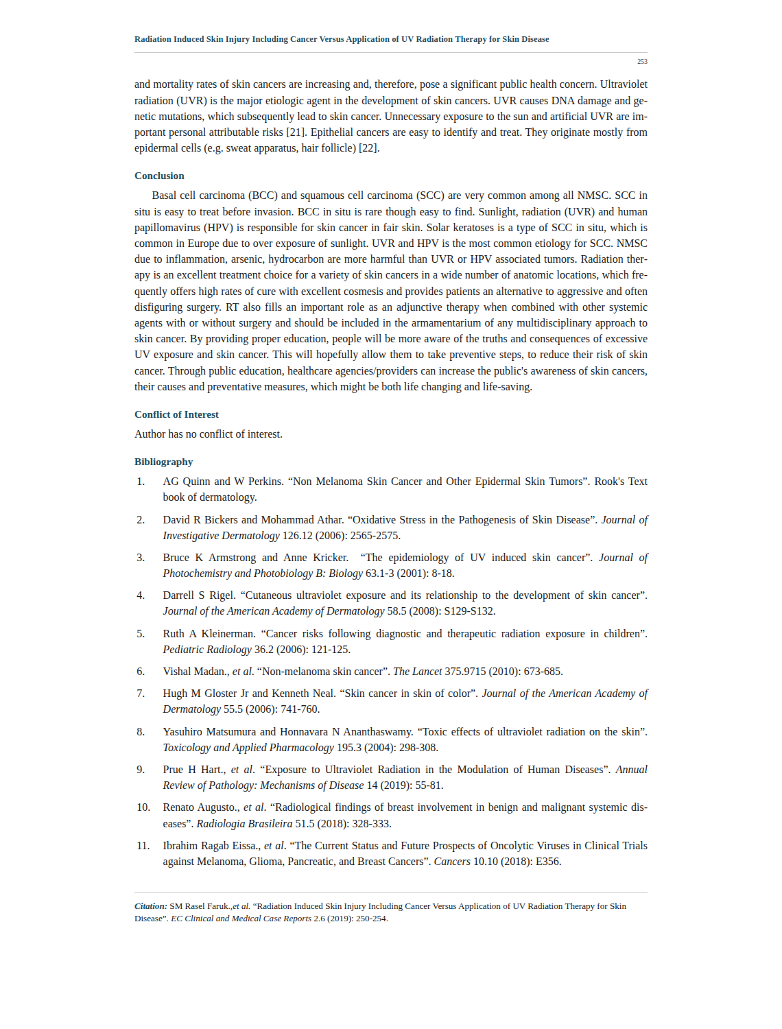Radiation Induced Skin Injury Including Cancer Versus Application of UV Radiation Therapy for Skin Disease
253
and mortality rates of skin cancers are increasing and, therefore, pose a significant public health concern. Ultraviolet radiation (UVR) is the major etiologic agent in the development of skin cancers. UVR causes DNA damage and genetic mutations, which subsequently lead to skin cancer. Unnecessary exposure to the sun and artificial UVR are important personal attributable risks [21]. Epithelial cancers are easy to identify and treat. They originate mostly from epidermal cells (e.g. sweat apparatus, hair follicle) [22].
Conclusion
Basal cell carcinoma (BCC) and squamous cell carcinoma (SCC) are very common among all NMSC. SCC in situ is easy to treat before invasion. BCC in situ is rare though easy to find. Sunlight, radiation (UVR) and human papillomavirus (HPV) is responsible for skin cancer in fair skin. Solar keratoses is a type of SCC in situ, which is common in Europe due to over exposure of sunlight. UVR and HPV is the most common etiology for SCC. NMSC due to inflammation, arsenic, hydrocarbon are more harmful than UVR or HPV associated tumors. Radiation therapy is an excellent treatment choice for a variety of skin cancers in a wide number of anatomic locations, which frequently offers high rates of cure with excellent cosmesis and provides patients an alternative to aggressive and often disfiguring surgery. RT also fills an important role as an adjunctive therapy when combined with other systemic agents with or without surgery and should be included in the armamentarium of any multidisciplinary approach to skin cancer. By providing proper education, people will be more aware of the truths and consequences of excessive UV exposure and skin cancer. This will hopefully allow them to take preventive steps, to reduce their risk of skin cancer. Through public education, healthcare agencies/providers can increase the public's awareness of skin cancers, their causes and preventative measures, which might be both life changing and life-saving.
Conflict of Interest
Author has no conflict of interest.
Bibliography
AG Quinn and W Perkins. “Non Melanoma Skin Cancer and Other Epidermal Skin Tumors”. Rook's Text book of dermatology.
David R Bickers and Mohammad Athar. “Oxidative Stress in the Pathogenesis of Skin Disease”. Journal of Investigative Dermatology 126.12 (2006): 2565-2575.
Bruce K Armstrong and Anne Kricker. “The epidemiology of UV induced skin cancer”. Journal of Photochemistry and Photobiology B: Biology 63.1-3 (2001): 8-18.
Darrell S Rigel. “Cutaneous ultraviolet exposure and its relationship to the development of skin cancer”. Journal of the American Academy of Dermatology 58.5 (2008): S129-S132.
Ruth A Kleinerman. “Cancer risks following diagnostic and therapeutic radiation exposure in children”. Pediatric Radiology 36.2 (2006): 121-125.
Vishal Madan., et al. “Non-melanoma skin cancer”. The Lancet 375.9715 (2010): 673-685.
Hugh M Gloster Jr and Kenneth Neal. “Skin cancer in skin of color”. Journal of the American Academy of Dermatology 55.5 (2006): 741-760.
Yasuhiro Matsumura and Honnavara N Ananthaswamy. “Toxic effects of ultraviolet radiation on the skin”. Toxicology and Applied Pharmacology 195.3 (2004): 298-308.
Prue H Hart., et al. “Exposure to Ultraviolet Radiation in the Modulation of Human Diseases”. Annual Review of Pathology: Mechanisms of Disease 14 (2019): 55-81.
Renato Augusto., et al. “Radiological findings of breast involvement in benign and malignant systemic diseases”. Radiologia Brasileira 51.5 (2018): 328-333.
Ibrahim Ragab Eissa., et al. “The Current Status and Future Prospects of Oncolytic Viruses in Clinical Trials against Melanoma, Glioma, Pancreatic, and Breast Cancers”. Cancers 10.10 (2018): E356.
Citation: SM Rasel Faruk.,et al. “Radiation Induced Skin Injury Including Cancer Versus Application of UV Radiation Therapy for Skin Disease”. EC Clinical and Medical Case Reports 2.6 (2019): 250-254.